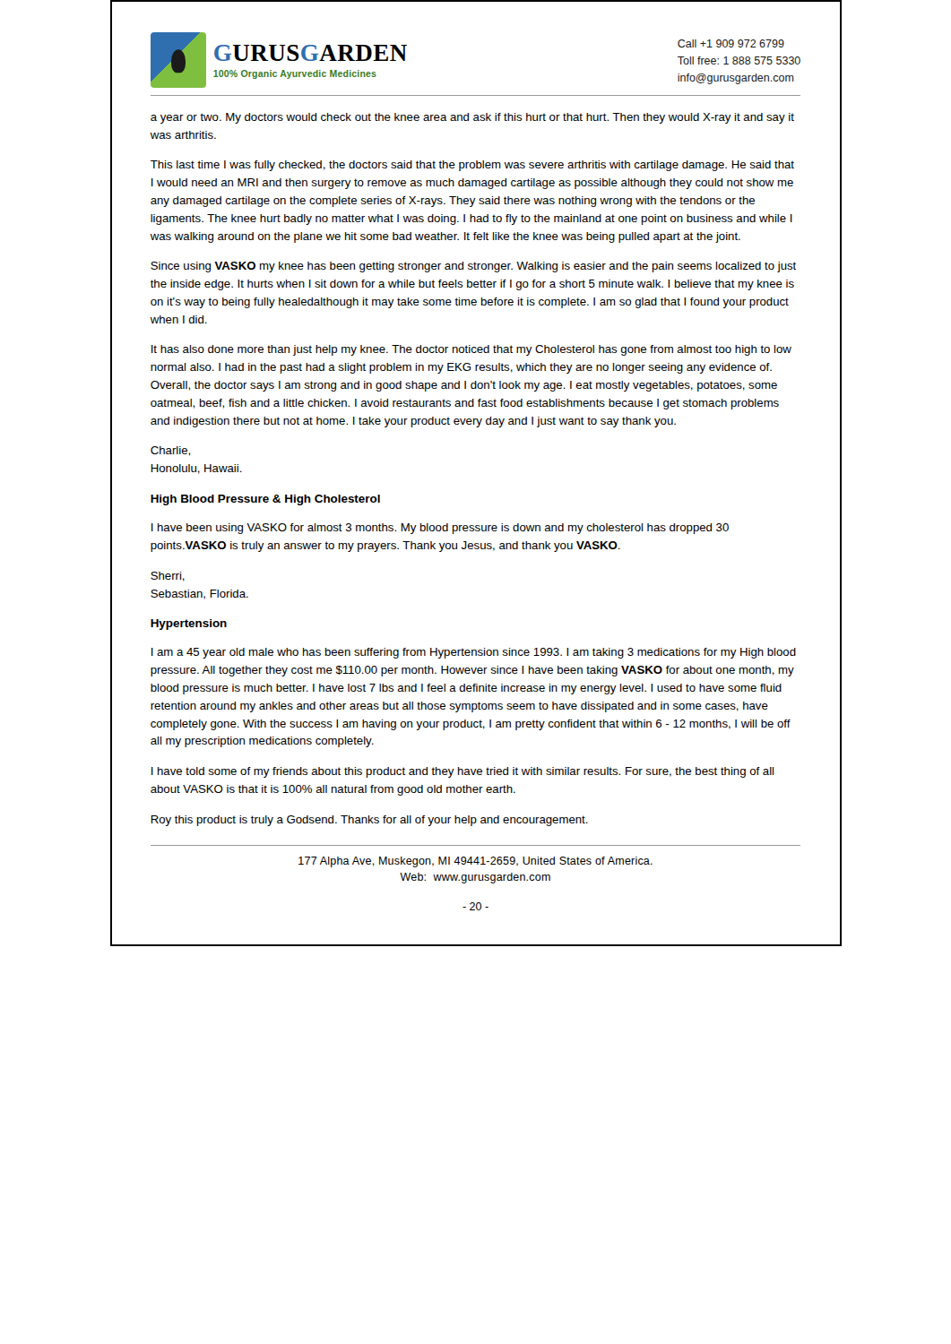GURUSGARDEN
100% Organic Ayurvedic Medicines
Call +1 909 972 6799
Toll free: 1 888 575 5330
info@gurusgarden.com
a year or two. My doctors would check out the knee area and ask if this hurt or that hurt. Then they would X-ray it and say it was arthritis.
This last time I was fully checked, the doctors said that the problem was severe arthritis with cartilage damage. He said that I would need an MRI and then surgery to remove as much damaged cartilage as possible although they could not show me any damaged cartilage on the complete series of X-rays. They said there was nothing wrong with the tendons or the ligaments. The knee hurt badly no matter what I was doing. I had to fly to the mainland at one point on business and while I was walking around on the plane we hit some bad weather. It felt like the knee was being pulled apart at the joint.
Since using VASKO my knee has been getting stronger and stronger. Walking is easier and the pain seems localized to just the inside edge. It hurts when I sit down for a while but feels better if I go for a short 5 minute walk. I believe that my knee is on it's way to being fully healedalthough it may take some time before it is complete. I am so glad that I found your product when I did.
It has also done more than just help my knee. The doctor noticed that my Cholesterol has gone from almost too high to low normal also. I had in the past had a slight problem in my EKG results, which they are no longer seeing any evidence of. Overall, the doctor says I am strong and in good shape and I don't look my age. I eat mostly vegetables, potatoes, some oatmeal, beef, fish and a little chicken. I avoid restaurants and fast food establishments because I get stomach problems and indigestion there but not at home. I take your product every day and I just want to say thank you.
Charlie,
Honolulu, Hawaii.
High Blood Pressure & High Cholesterol
I have been using VASKO for almost 3 months. My blood pressure is down and my cholesterol has dropped 30 points.VASKO is truly an answer to my prayers. Thank you Jesus, and thank you VASKO.
Sherri,
Sebastian, Florida.
Hypertension
I am a 45 year old male who has been suffering from Hypertension since 1993. I am taking 3 medications for my High blood pressure. All together they cost me $110.00 per month. However since I have been taking VASKO for about one month, my blood pressure is much better. I have lost 7 lbs and I feel a definite increase in my energy level. I used to have some fluid retention around my ankles and other areas but all those symptoms seem to have dissipated and in some cases, have completely gone. With the success I am having on your product, I am pretty confident that within 6 - 12 months, I will be off all my prescription medications completely.
I have told some of my friends about this product and they have tried it with similar results. For sure, the best thing of all about VASKO is that it is 100% all natural from good old mother earth.
Roy this product is truly a Godsend. Thanks for all of your help and encouragement.
177 Alpha Ave, Muskegon, MI 49441-2659, United States of America.
Web: www.gurusgarden.com
- 20 -